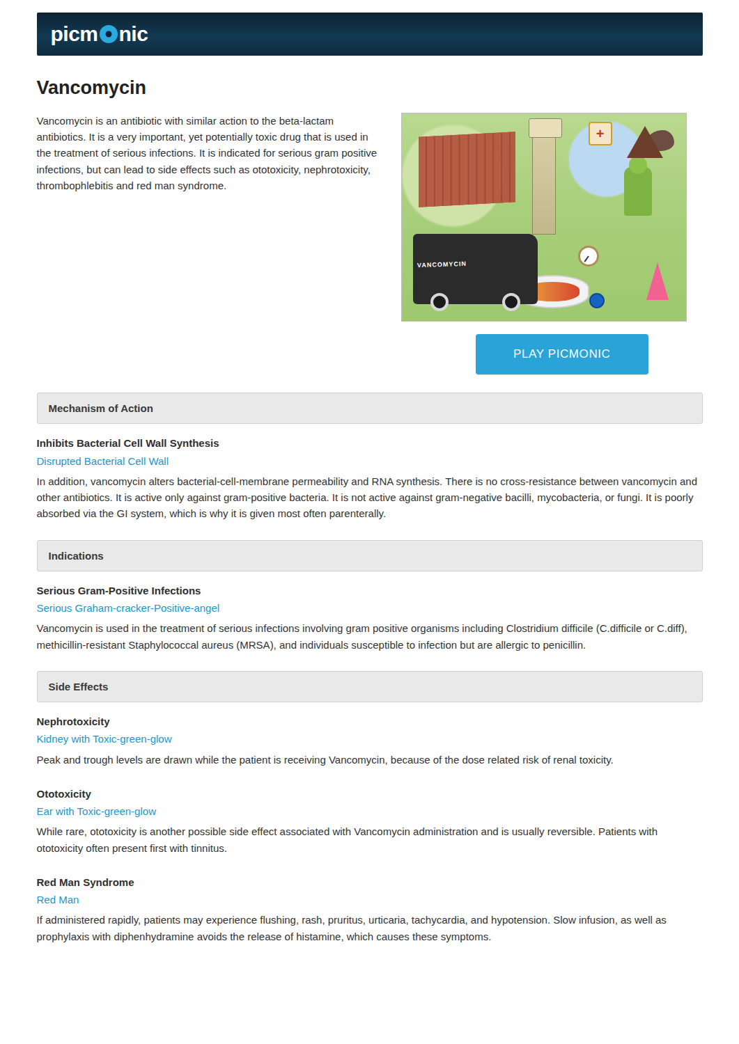picm nic
Vancomycin
Vancomycin is an antibiotic with similar action to the beta-lactam antibiotics. It is a very important, yet potentially toxic drug that is used in the treatment of serious infections. It is indicated for serious gram positive infections, but can lead to side effects such as ototoxicity, nephrotoxicity, thrombophlebitis and red man syndrome.
VANCOMYCIN
PLAY PICMONIC
Mechanism of Action
Inhibits Bacterial Cell Wall Synthesis
Disrupted Bacterial Cell Wall
In addition, vancomycin alters bacterial-cell-membrane permeability and RNA synthesis. There is no cross-resistance between vancomycin and other antibiotics. It is active only against gram-positive bacteria. It is not active against gram-negative bacilli, mycobacteria, or fungi. It is poorly absorbed via the GI system, which is why it is given most often parenterally.
Indications
Serious Gram-Positive Infections
Serious Graham-cracker-Positive-angel
Vancomycin is used in the treatment of serious infections involving gram positive organisms including Clostridium difficile (C.difficile or C.diff), methicillin-resistant Staphylococcal aureus (MRSA), and individuals susceptible to infection but are allergic to penicillin.
Side Effects
Nephrotoxicity
Kidney with Toxic-green-glow
Peak and trough levels are drawn while the patient is receiving Vancomycin, because of the dose related risk of renal toxicity.
Ototoxicity
Ear with Toxic-green-glow
While rare, ototoxicity is another possible side effect associated with Vancomycin administration and is usually reversible. Patients with ototoxicity often present first with tinnitus.
Red Man Syndrome
Red Man
If administered rapidly, patients may experience flushing, rash, pruritus, urticaria, tachycardia, and hypotension. Slow infusion, as well as prophylaxis with diphenhydramine avoids the release of histamine, which causes these symptoms.